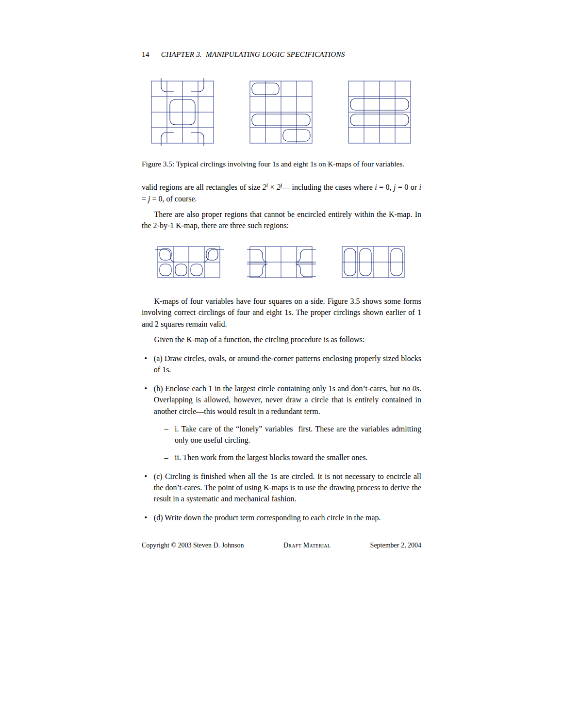14 CHAPTER 3. MANIPULATING LOGIC SPECIFICATIONS
Figure 3.5: Typical circlings involving four 1s and eight 1s on K-maps of four variables.
valid regions are all rectangles of size 2i × 2j— including the cases where i = 0, j = 0 or i = j = 0, of course.
There are also proper regions that cannot be encircled entirely within the K-map. In the 2-by-1 K-map, there are three such regions:
K-maps of four variables have four squares on a side. Figure 3.5 shows some forms involving correct circlings of four and eight 1s. The proper circlings shown earlier of 1 and 2 squares remain valid.
Given the K-map of a function, the circling procedure is as follows:
(a) Draw circles, ovals, or around-the-corner patterns enclosing properly sized blocks of 1s.
(b) Enclose each 1 in the largest circle containing only 1s and don’t-cares, but no 0s. Overlapping is allowed, however, never draw a circle that is entirely contained in another circle—this would result in a redundant term.
i. Take care of the “lonely” variables first. These are the variables admitting only one useful circling.
ii. Then work from the largest blocks toward the smaller ones.
(c) Circling is finished when all the 1s are circled. It is not necessary to encircle all the don’t-cares. The point of using K-maps is to use the drawing process to derive the result in a systematic and mechanical fashion.
(d) Write down the product term corresponding to each circle in the map.
Copyright © 2003 Steven D. Johnson Draft Material September 2, 2004